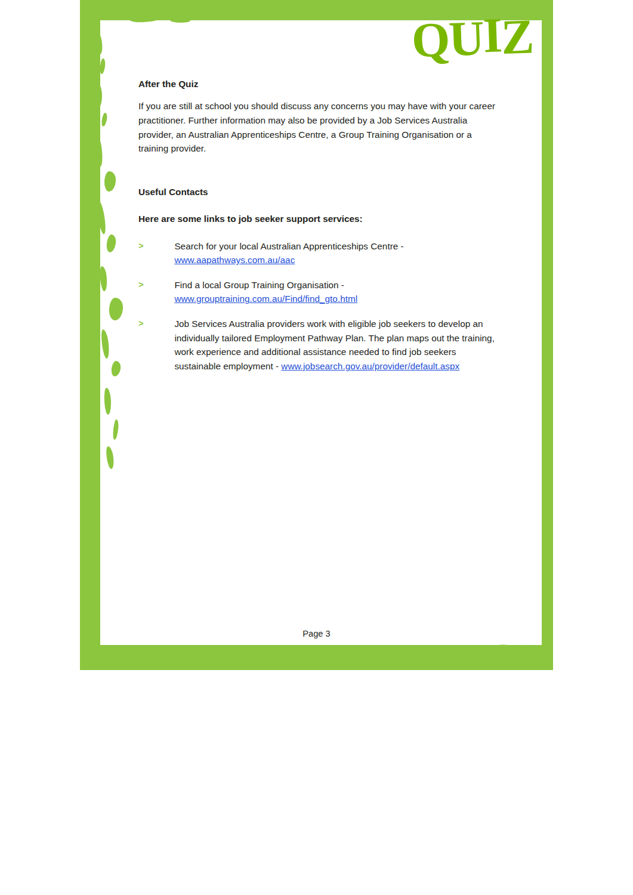QUIZ
After the Quiz
If you are still at school you should discuss any concerns you may have with your career practitioner. Further information may also be provided by a Job Services Australia provider, an Australian Apprenticeships Centre, a Group Training Organisation or a training provider.
Useful Contacts
Here are some links to job seeker support services:
Search for your local Australian Apprenticeships Centre - www.aapathways.com.au/aac
Find a local Group Training Organisation - www.grouptraining.com.au/Find/find_gto.html
Job Services Australia providers work with eligible job seekers to develop an individually tailored Employment Pathway Plan. The plan maps out the training, work experience and additional assistance needed to find job seekers sustainable employment - www.jobsearch.gov.au/provider/default.aspx
Page 3